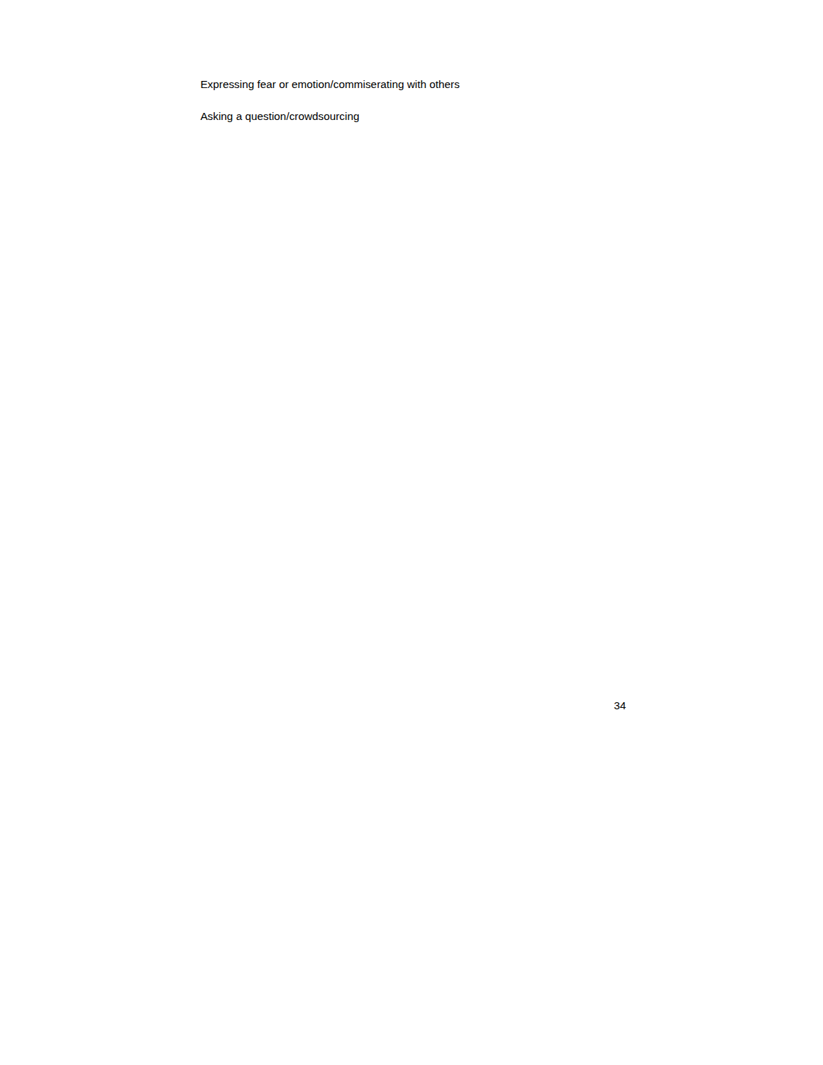Expressing fear or emotion/commiserating with others
Asking a question/crowdsourcing
34